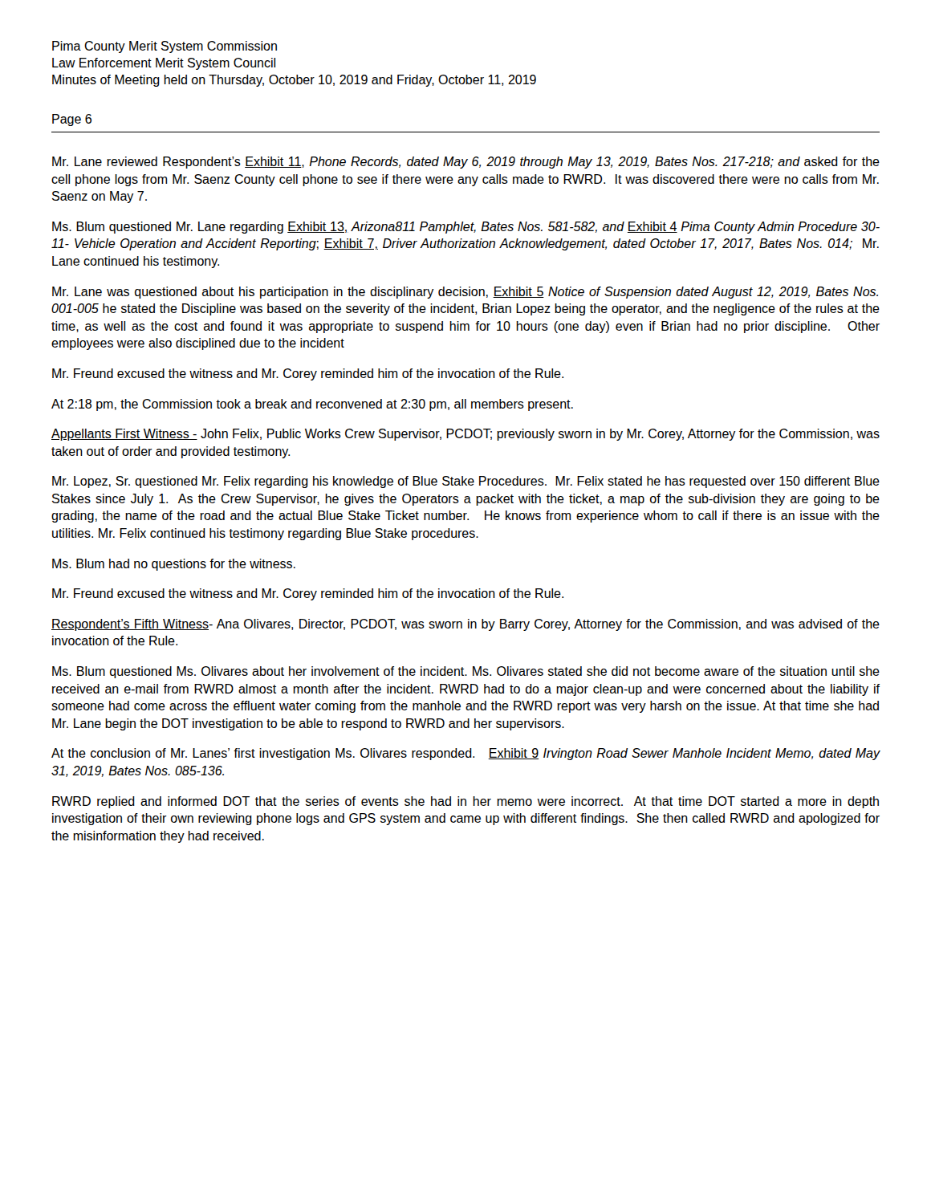Pima County Merit System Commission
Law Enforcement Merit System Council
Minutes of Meeting held on Thursday, October 10, 2019 and Friday, October 11, 2019
Page 6
Mr. Lane reviewed Respondent’s Exhibit 11, Phone Records, dated May 6, 2019 through May 13, 2019, Bates Nos. 217-218; and asked for the cell phone logs from Mr. Saenz County cell phone to see if there were any calls made to RWRD. It was discovered there were no calls from Mr. Saenz on May 7.
Ms. Blum questioned Mr. Lane regarding Exhibit 13, Arizona811 Pamphlet, Bates Nos. 581-582, and Exhibit 4 Pima County Admin Procedure 30-11- Vehicle Operation and Accident Reporting; Exhibit 7, Driver Authorization Acknowledgement, dated October 17, 2017, Bates Nos. 014; Mr. Lane continued his testimony.
Mr. Lane was questioned about his participation in the disciplinary decision, Exhibit 5 Notice of Suspension dated August 12, 2019, Bates Nos. 001-005 he stated the Discipline was based on the severity of the incident, Brian Lopez being the operator, and the negligence of the rules at the time, as well as the cost and found it was appropriate to suspend him for 10 hours (one day) even if Brian had no prior discipline. Other employees were also disciplined due to the incident
Mr. Freund excused the witness and Mr. Corey reminded him of the invocation of the Rule.
At 2:18 pm, the Commission took a break and reconvened at 2:30 pm, all members present.
Appellants First Witness - John Felix, Public Works Crew Supervisor, PCDOT; previously sworn in by Mr. Corey, Attorney for the Commission, was taken out of order and provided testimony.
Mr. Lopez, Sr. questioned Mr. Felix regarding his knowledge of Blue Stake Procedures. Mr. Felix stated he has requested over 150 different Blue Stakes since July 1. As the Crew Supervisor, he gives the Operators a packet with the ticket, a map of the sub-division they are going to be grading, the name of the road and the actual Blue Stake Ticket number. He knows from experience whom to call if there is an issue with the utilities. Mr. Felix continued his testimony regarding Blue Stake procedures.
Ms. Blum had no questions for the witness.
Mr. Freund excused the witness and Mr. Corey reminded him of the invocation of the Rule.
Respondent’s Fifth Witness- Ana Olivares, Director, PCDOT, was sworn in by Barry Corey, Attorney for the Commission, and was advised of the invocation of the Rule.
Ms. Blum questioned Ms. Olivares about her involvement of the incident. Ms. Olivares stated she did not become aware of the situation until she received an e-mail from RWRD almost a month after the incident. RWRD had to do a major clean-up and were concerned about the liability if someone had come across the effluent water coming from the manhole and the RWRD report was very harsh on the issue. At that time she had Mr. Lane begin the DOT investigation to be able to respond to RWRD and her supervisors.
At the conclusion of Mr. Lanes’ first investigation Ms. Olivares responded. Exhibit 9 Irvington Road Sewer Manhole Incident Memo, dated May 31, 2019, Bates Nos. 085-136.
RWRD replied and informed DOT that the series of events she had in her memo were incorrect. At that time DOT started a more in depth investigation of their own reviewing phone logs and GPS system and came up with different findings. She then called RWRD and apologized for the misinformation they had received.